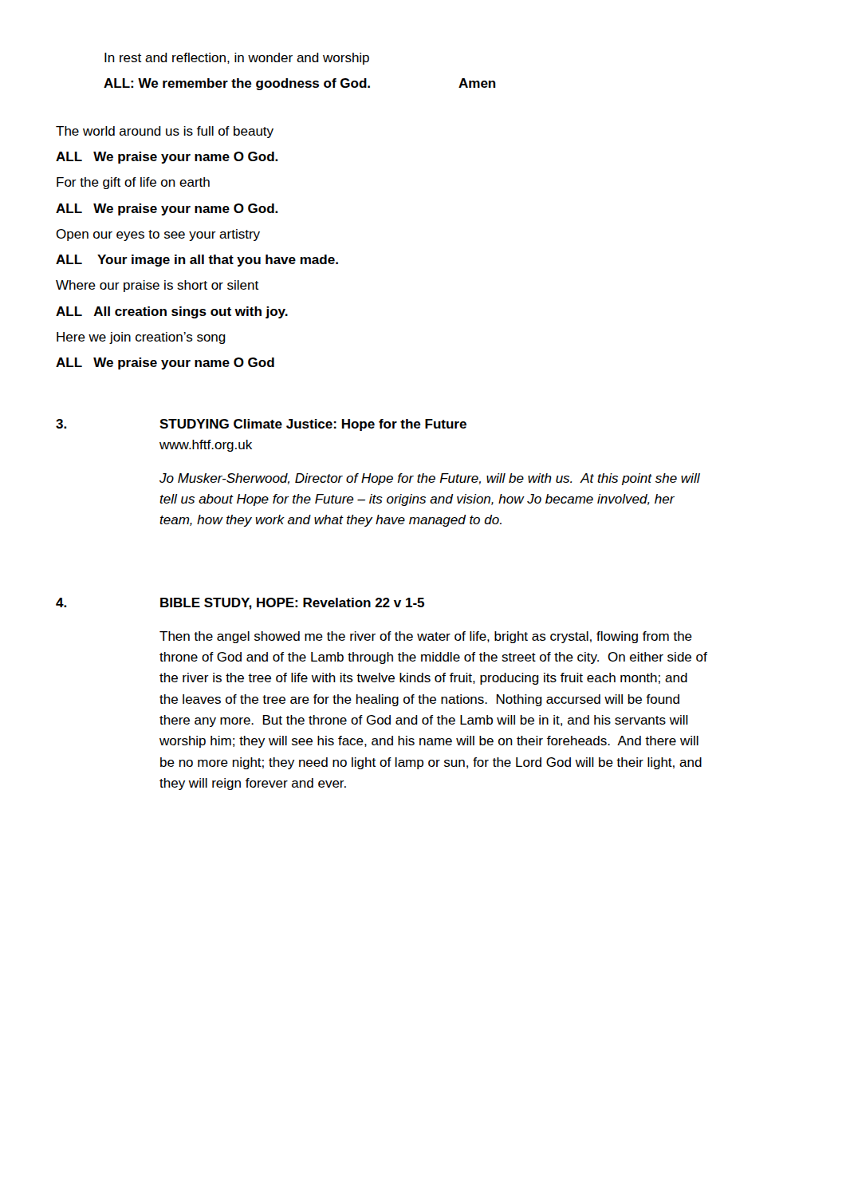In rest and reflection, in wonder and worship
ALL: We remember the goodness of God.Amen
The world around us is full of beauty
ALL We praise your name O God.
For the gift of life on earth
ALL We praise your name O God.
Open our eyes to see your artistry
ALL Your image in all that you have made.
Where our praise is short or silent
ALL All creation sings out with joy.
Here we join creation’s song
ALL We praise your name O God
3.
STUDYING Climate Justice: Hope for the Future
www.hftf.org.uk
Jo Musker-Sherwood, Director of Hope for the Future, will be with us. At this point she will tell us about Hope for the Future – its origins and vision, how Jo became involved, her team, how they work and what they have managed to do.
4.
BIBLE STUDY, HOPE: Revelation 22 v 1-5
Then the angel showed me the river of the water of life, bright as crystal, flowing from the throne of God and of the Lamb through the middle of the street of the city. On either side of the river is the tree of life with its twelve kinds of fruit, producing its fruit each month; and the leaves of the tree are for the healing of the nations. Nothing accursed will be found there any more. But the throne of God and of the Lamb will be in it, and his servants will worship him; they will see his face, and his name will be on their foreheads. And there will be no more night; they need no light of lamp or sun, for the Lord God will be their light, and they will reign forever and ever.